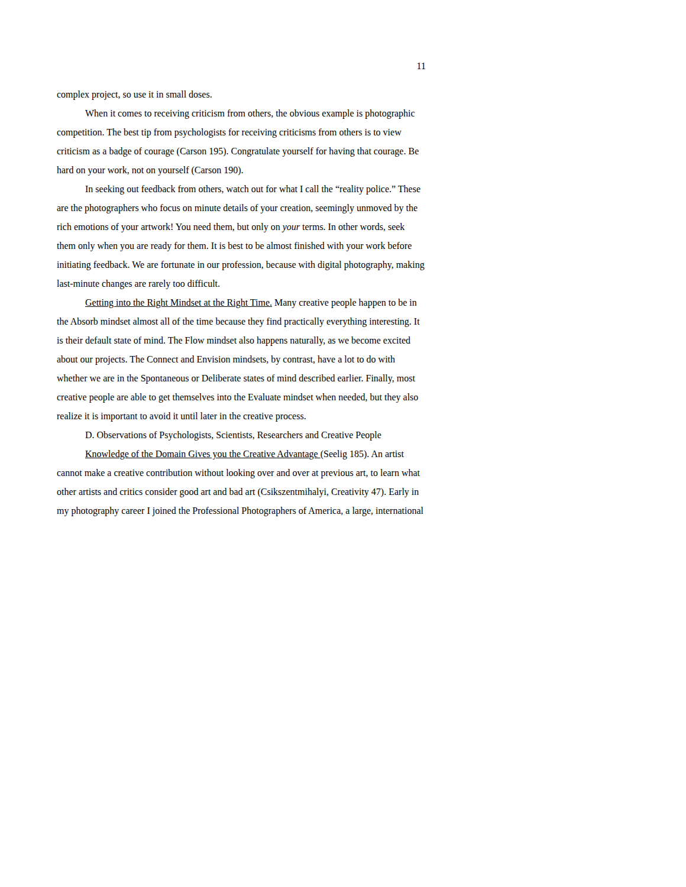11
complex project, so use it in small doses.
When it comes to receiving criticism from others, the obvious example is photographic competition. The best tip from psychologists for receiving criticisms from others is to view criticism as a badge of courage (Carson 195). Congratulate yourself for having that courage. Be hard on your work, not on yourself (Carson 190).
In seeking out feedback from others, watch out for what I call the “reality police.” These are the photographers who focus on minute details of your creation, seemingly unmoved by the rich emotions of your artwork! You need them, but only on your terms. In other words, seek them only when you are ready for them. It is best to be almost finished with your work before initiating feedback. We are fortunate in our profession, because with digital photography, making last-minute changes are rarely too difficult.
Getting into the Right Mindset at the Right Time. Many creative people happen to be in the Absorb mindset almost all of the time because they find practically everything interesting. It is their default state of mind. The Flow mindset also happens naturally, as we become excited about our projects. The Connect and Envision mindsets, by contrast, have a lot to do with whether we are in the Spontaneous or Deliberate states of mind described earlier. Finally, most creative people are able to get themselves into the Evaluate mindset when needed, but they also realize it is important to avoid it until later in the creative process.
D. Observations of Psychologists, Scientists, Researchers and Creative People
Knowledge of the Domain Gives you the Creative Advantage (Seelig 185). An artist cannot make a creative contribution without looking over and over at previous art, to learn what other artists and critics consider good art and bad art (Csikszentmihalyi, Creativity 47). Early in my photography career I joined the Professional Photographers of America, a large, international